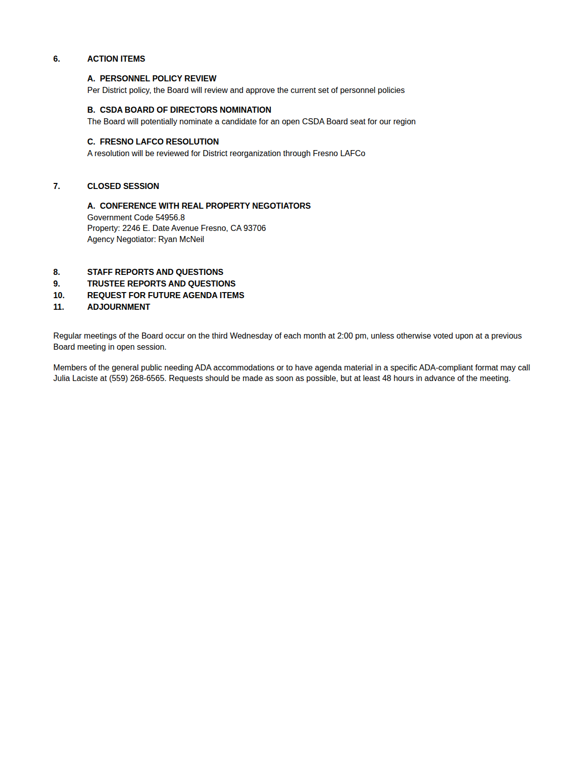6. ACTION ITEMS
A. PERSONNEL POLICY REVIEW
Per District policy, the Board will review and approve the current set of personnel policies
B. CSDA BOARD OF DIRECTORS NOMINATION
The Board will potentially nominate a candidate for an open CSDA Board seat for our region
C. FRESNO LAFCO RESOLUTION
A resolution will be reviewed for District reorganization through Fresno LAFCo
7. CLOSED SESSION
A. CONFERENCE WITH REAL PROPERTY NEGOTIATORS
Government Code 54956.8 Property: 2246 E. Date Avenue Fresno, CA 93706 Agency Negotiator: Ryan McNeil
8. STAFF REPORTS AND QUESTIONS
9. TRUSTEE REPORTS AND QUESTIONS
10. REQUEST FOR FUTURE AGENDA ITEMS
11. ADJOURNMENT
Regular meetings of the Board occur on the third Wednesday of each month at 2:00 pm, unless otherwise voted upon at a previous Board meeting in open session.
Members of the general public needing ADA accommodations or to have agenda material in a specific ADA-compliant format may call Julia Laciste at (559) 268-6565. Requests should be made as soon as possible, but at least 48 hours in advance of the meeting.